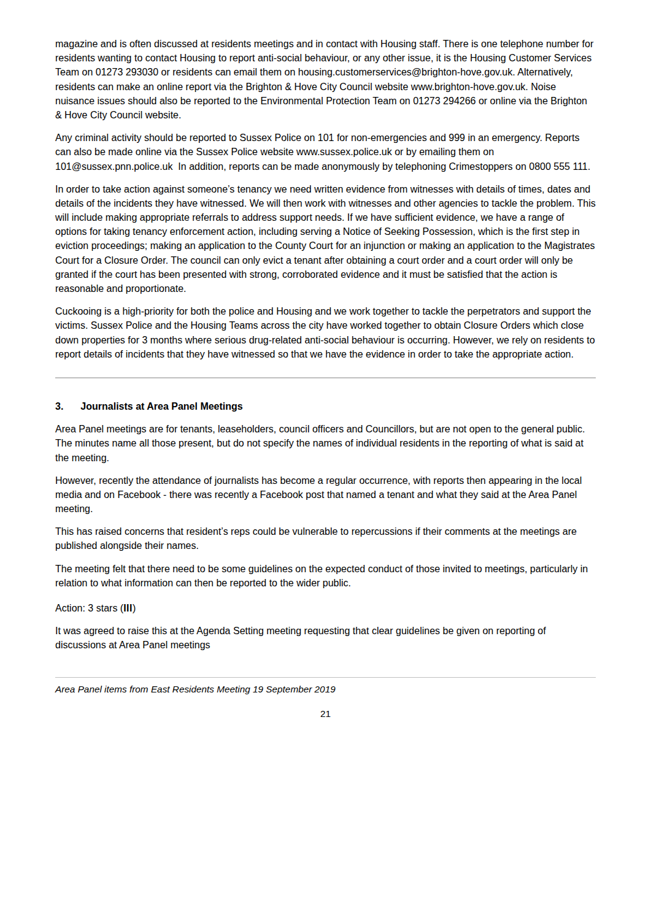magazine and is often discussed at residents meetings and in contact with Housing staff. There is one telephone number for residents wanting to contact Housing to report anti-social behaviour, or any other issue, it is the Housing Customer Services Team on 01273 293030 or residents can email them on housing.customerservices@brighton-hove.gov.uk. Alternatively, residents can make an online report via the Brighton & Hove City Council website www.brighton-hove.gov.uk. Noise nuisance issues should also be reported to the Environmental Protection Team on 01273 294266 or online via the Brighton & Hove City Council website.
Any criminal activity should be reported to Sussex Police on 101 for non-emergencies and 999 in an emergency. Reports can also be made online via the Sussex Police website www.sussex.police.uk or by emailing them on 101@sussex.pnn.police.uk In addition, reports can be made anonymously by telephoning Crimestoppers on 0800 555 111.
In order to take action against someone’s tenancy we need written evidence from witnesses with details of times, dates and details of the incidents they have witnessed. We will then work with witnesses and other agencies to tackle the problem. This will include making appropriate referrals to address support needs. If we have sufficient evidence, we have a range of options for taking tenancy enforcement action, including serving a Notice of Seeking Possession, which is the first step in eviction proceedings; making an application to the County Court for an injunction or making an application to the Magistrates Court for a Closure Order. The council can only evict a tenant after obtaining a court order and a court order will only be granted if the court has been presented with strong, corroborated evidence and it must be satisfied that the action is reasonable and proportionate.
Cuckooing is a high-priority for both the police and Housing and we work together to tackle the perpetrators and support the victims. Sussex Police and the Housing Teams across the city have worked together to obtain Closure Orders which close down properties for 3 months where serious drug-related anti-social behaviour is occurring. However, we rely on residents to report details of incidents that they have witnessed so that we have the evidence in order to take the appropriate action.
3. Journalists at Area Panel Meetings
Area Panel meetings are for tenants, leaseholders, council officers and Councillors, but are not open to the general public. The minutes name all those present, but do not specify the names of individual residents in the reporting of what is said at the meeting.
However, recently the attendance of journalists has become a regular occurrence, with reports then appearing in the local media and on Facebook - there was recently a Facebook post that named a tenant and what they said at the Area Panel meeting.
This has raised concerns that resident’s reps could be vulnerable to repercussions if their comments at the meetings are published alongside their names.
The meeting felt that there need to be some guidelines on the expected conduct of those invited to meetings, particularly in relation to what information can then be reported to the wider public.
Action: 3 stars (III)
It was agreed to raise this at the Agenda Setting meeting requesting that clear guidelines be given on reporting of discussions at Area Panel meetings
Area Panel items from East Residents Meeting 19 September 2019
21